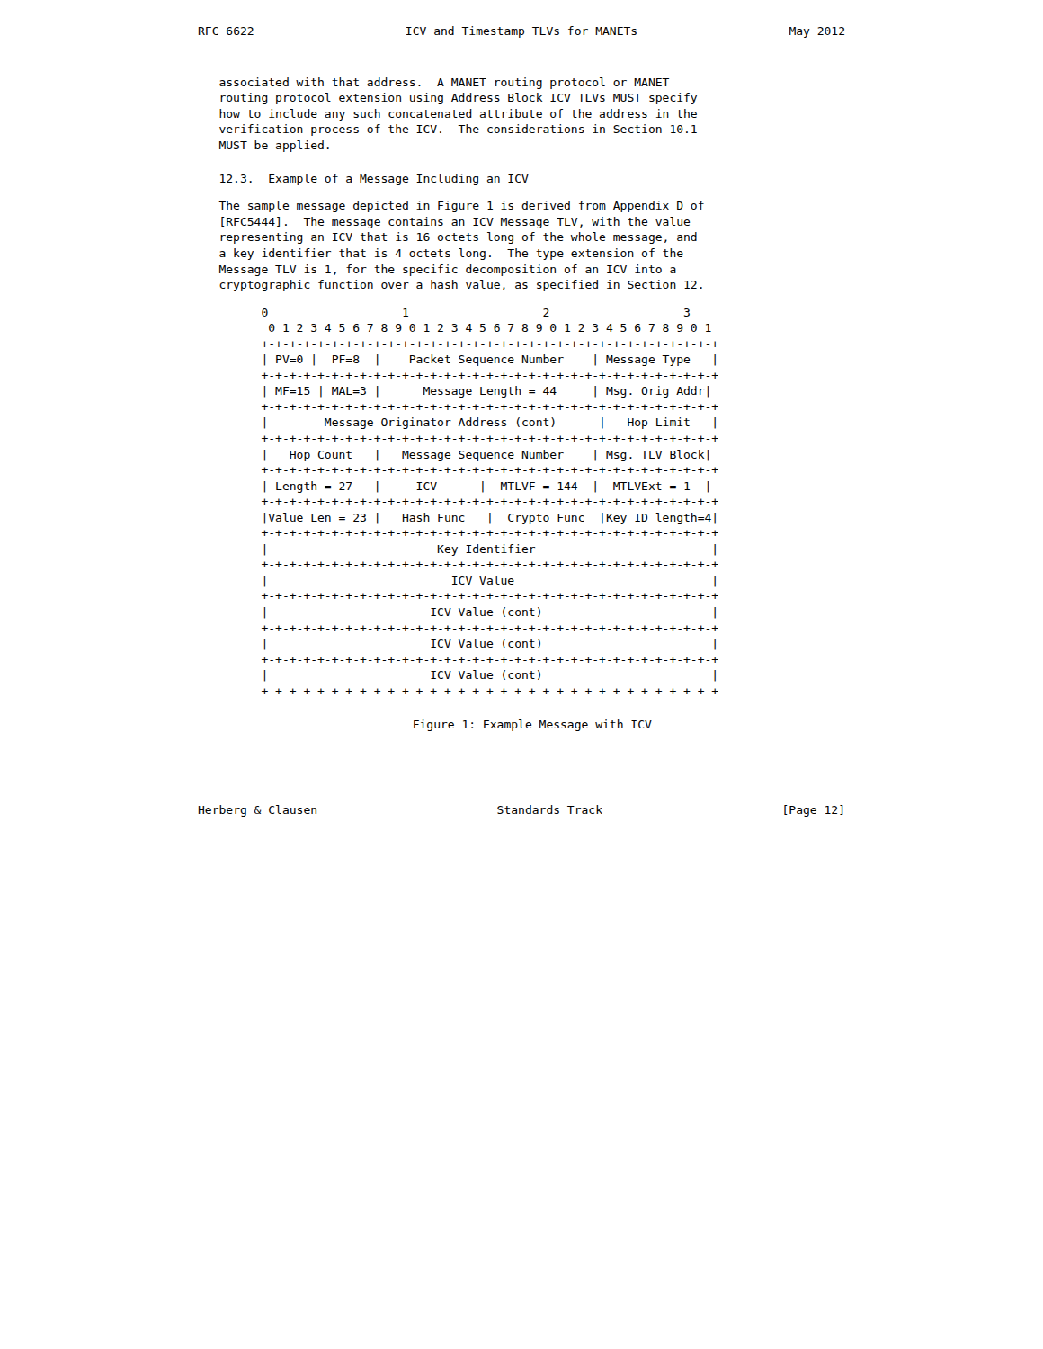RFC 6622 ICV and Timestamp TLVs for MANETs May 2012
associated with that address. A MANET routing protocol or MANET routing protocol extension using Address Block ICV TLVs MUST specify how to include any such concatenated attribute of the address in the verification process of the ICV. The considerations in Section 10.1 MUST be applied.
12.3. Example of a Message Including an ICV
The sample message depicted in Figure 1 is derived from Appendix D of [RFC5444]. The message contains an ICV Message TLV, with the value representing an ICV that is 16 octets long of the whole message, and a key identifier that is 4 octets long. The type extension of the Message TLV is 1, for the specific decomposition of an ICV into a cryptographic function over a hash value, as specified in Section 12.
      0                   1                   2                   3
       0 1 2 3 4 5 6 7 8 9 0 1 2 3 4 5 6 7 8 9 0 1 2 3 4 5 6 7 8 9 0 1
      +-+-+-+-+-+-+-+-+-+-+-+-+-+-+-+-+-+-+-+-+-+-+-+-+-+-+-+-+-+-+-+-+
      | PV=0 |  PF=8  |    Packet Sequence Number    | Message Type   |
      +-+-+-+-+-+-+-+-+-+-+-+-+-+-+-+-+-+-+-+-+-+-+-+-+-+-+-+-+-+-+-+-+
      | MF=15 | MAL=3 |      Message Length = 44     | Msg. Orig Addr|
      +-+-+-+-+-+-+-+-+-+-+-+-+-+-+-+-+-+-+-+-+-+-+-+-+-+-+-+-+-+-+-+-+
      |        Message Originator Address (cont)      |   Hop Limit   |
      +-+-+-+-+-+-+-+-+-+-+-+-+-+-+-+-+-+-+-+-+-+-+-+-+-+-+-+-+-+-+-+-+
      |   Hop Count   |   Message Sequence Number    | Msg. TLV Block|
      +-+-+-+-+-+-+-+-+-+-+-+-+-+-+-+-+-+-+-+-+-+-+-+-+-+-+-+-+-+-+-+-+
      | Length = 27   |     ICV      |  MTLVF = 144  |  MTLVExt = 1  |
      +-+-+-+-+-+-+-+-+-+-+-+-+-+-+-+-+-+-+-+-+-+-+-+-+-+-+-+-+-+-+-+-+
      |Value Len = 23 |   Hash Func   |  Crypto Func  |Key ID length=4|
      +-+-+-+-+-+-+-+-+-+-+-+-+-+-+-+-+-+-+-+-+-+-+-+-+-+-+-+-+-+-+-+-+
      |                        Key Identifier                         |
      +-+-+-+-+-+-+-+-+-+-+-+-+-+-+-+-+-+-+-+-+-+-+-+-+-+-+-+-+-+-+-+-+
      |                          ICV Value                            |
      +-+-+-+-+-+-+-+-+-+-+-+-+-+-+-+-+-+-+-+-+-+-+-+-+-+-+-+-+-+-+-+-+
      |                       ICV Value (cont)                        |
      +-+-+-+-+-+-+-+-+-+-+-+-+-+-+-+-+-+-+-+-+-+-+-+-+-+-+-+-+-+-+-+-+
      |                       ICV Value (cont)                        |
      +-+-+-+-+-+-+-+-+-+-+-+-+-+-+-+-+-+-+-+-+-+-+-+-+-+-+-+-+-+-+-+-+
      |                       ICV Value (cont)                        |
      +-+-+-+-+-+-+-+-+-+-+-+-+-+-+-+-+-+-+-+-+-+-+-+-+-+-+-+-+-+-+-+-+
Figure 1: Example Message with ICV
Herberg & Clausen Standards Track [Page 12]